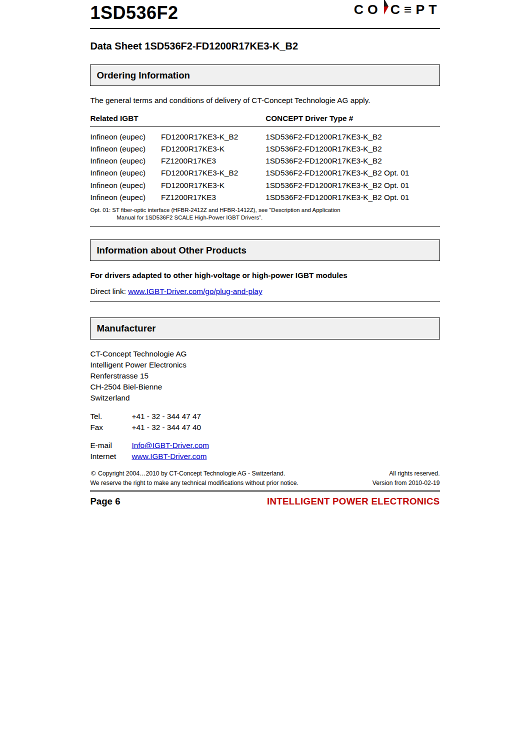1SD536F2
CO C≡PT
Data Sheet 1SD536F2-FD1200R17KE3-K_B2
Ordering Information
The general terms and conditions of delivery of CT-Concept Technologie AG apply.
| Related IGBT | CONCEPT Driver Type # |
| --- | --- |
| Infineon (eupec) | FD1200R17KE3-K_B2 | 1SD536F2-FD1200R17KE3-K_B2 |
| Infineon (eupec) | FD1200R17KE3-K | 1SD536F2-FD1200R17KE3-K_B2 |
| Infineon (eupec) | FZ1200R17KE3 | 1SD536F2-FD1200R17KE3-K_B2 |
| Infineon (eupec) | FD1200R17KE3-K_B2 | 1SD536F2-FD1200R17KE3-K_B2 Opt. 01 |
| Infineon (eupec) | FD1200R17KE3-K | 1SD536F2-FD1200R17KE3-K_B2 Opt. 01 |
| Infineon (eupec) | FZ1200R17KE3 | 1SD536F2-FD1200R17KE3-K_B2 Opt. 01 |
Opt. 01: ST fiber-optic interface (HFBR-2412Z and HFBR-1412Z), see “Description and Application Manual for 1SD536F2 SCALE High-Power IGBT Drivers”.
Information about Other Products
For drivers adapted to other high-voltage or high-power IGBT modules
Direct link: www.IGBT-Driver.com/go/plug-and-play
Manufacturer
CT-Concept Technologie AG
Intelligent Power Electronics
Renferstrasse 15
CH-2504 Biel-Bienne
Switzerland
| Tel. | +41 - 32 - 344 47 47 |
| Fax | +41 - 32 - 344 47 40 |
| E-mail | Info@IGBT-Driver.com |
| Internet | www.IGBT-Driver.com |
© Copyright 2004…2010 by CT-Concept Technologie AG - Switzerland. All rights reserved.
We reserve the right to make any technical modifications without prior notice. Version from 2010-02-19
Page 6 INTELLIGENT POWER ELECTRONICS